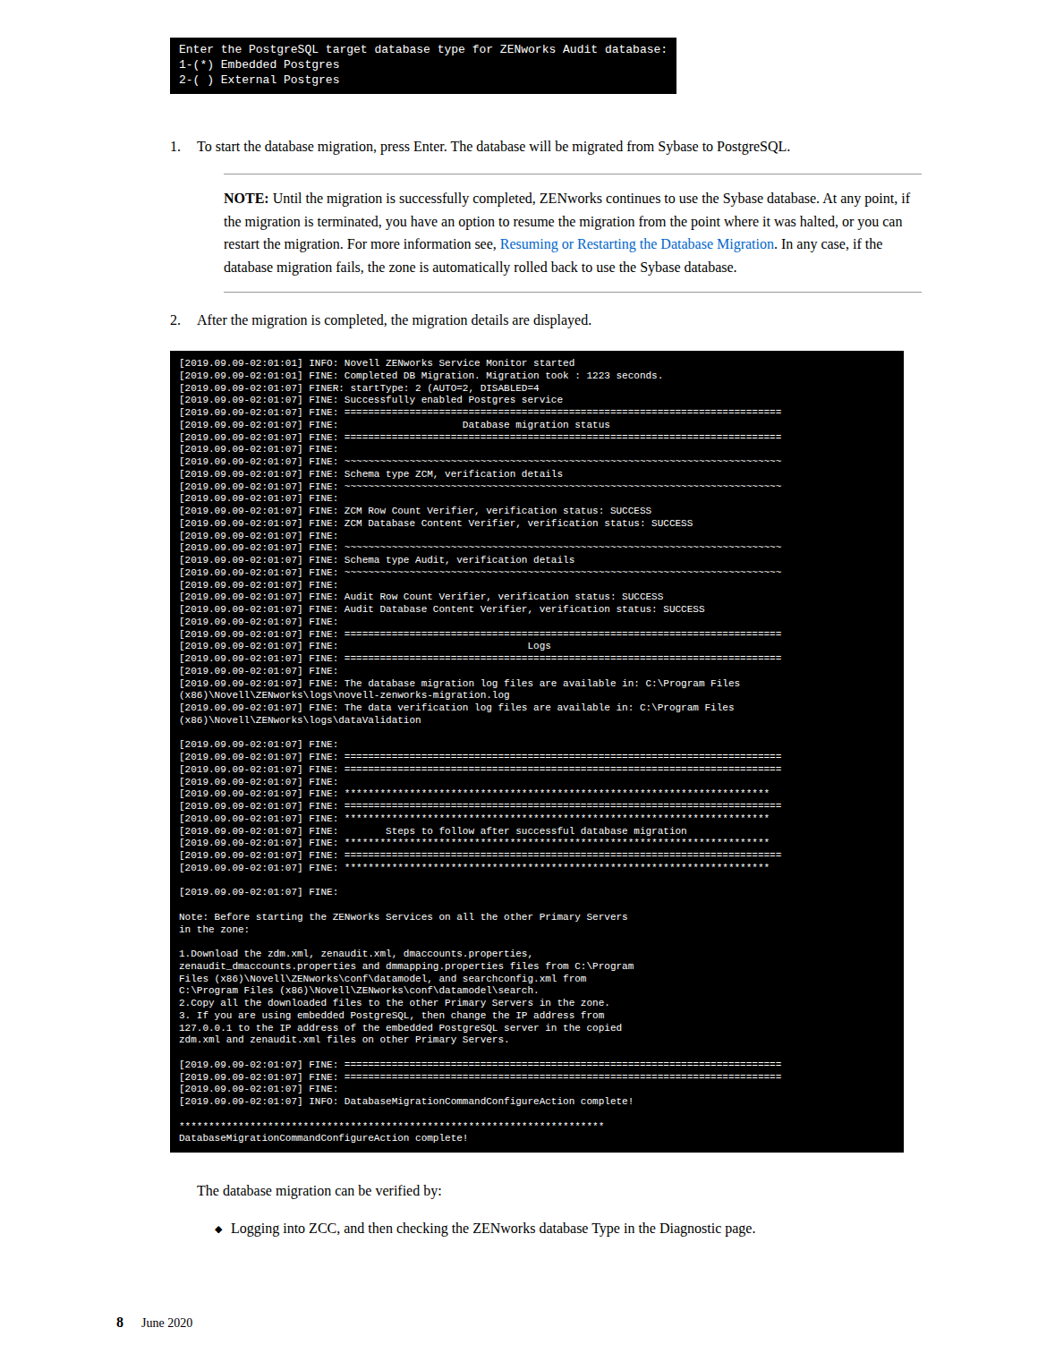Enter the PostgreSQL target database type for ZENworks Audit database: 1-(*) Embedded Postgres 2-( ) External Postgres
To start the database migration, press Enter. The database will be migrated from Sybase to PostgreSQL.
NOTE: Until the migration is successfully completed, ZENworks continues to use the Sybase database. At any point, if the migration is terminated, you have an option to resume the migration from the point where it was halted, or you can restart the migration. For more information see, Resuming or Restarting the Database Migration. In any case, if the database migration fails, the zone is automatically rolled back to use the Sybase database.
After the migration is completed, the migration details are displayed.
[2019.09.09-02:01:01] INFO: Novell ZENworks Service Monitor started [2019.09.09-02:01:01] FINE: Completed DB Migration. Migration took : 1223 seconds. [2019.09.09-02:01:07] FINER: startType: 2 (AUTO=2, DISABLED=4 [2019.09.09-02:01:07] FINE: Successfully enabled Postgres service [2019.09.09-02:01:07] FINE: ========================================================================== [2019.09.09-02:01:07] FINE: Database migration status [2019.09.09-02:01:07] FINE: ========================================================================== [2019.09.09-02:01:07] FINE: [2019.09.09-02:01:07] FINE: ~~~~~~~~~~~~~~~~~~~~~~~~~~~~~~~~~~~~~~~~~~~~~~~~~~~~~~~~~~~~~~~~~~~~~~~~~~ [2019.09.09-02:01:07] FINE: Schema type ZCM, verification details [2019.09.09-02:01:07] FINE: ~~~~~~~~~~~~~~~~~~~~~~~~~~~~~~~~~~~~~~~~~~~~~~~~~~~~~~~~~~~~~~~~~~~~~~~~~~ [2019.09.09-02:01:07] FINE: [2019.09.09-02:01:07] FINE: ZCM Row Count Verifier, verification status: SUCCESS [2019.09.09-02:01:07] FINE: ZCM Database Content Verifier, verification status: SUCCESS [2019.09.09-02:01:07] FINE: [2019.09.09-02:01:07] FINE: ~~~~~~~~~~~~~~~~~~~~~~~~~~~~~~~~~~~~~~~~~~~~~~~~~~~~~~~~~~~~~~~~~~~~~~~~~~ [2019.09.09-02:01:07] FINE: Schema type Audit, verification details [2019.09.09-02:01:07] FINE: ~~~~~~~~~~~~~~~~~~~~~~~~~~~~~~~~~~~~~~~~~~~~~~~~~~~~~~~~~~~~~~~~~~~~~~~~~~ [2019.09.09-02:01:07] FINE: [2019.09.09-02:01:07] FINE: Audit Row Count Verifier, verification status: SUCCESS [2019.09.09-02:01:07] FINE: Audit Database Content Verifier, verification status: SUCCESS [2019.09.09-02:01:07] FINE: [2019.09.09-02:01:07] FINE: ========================================================================== [2019.09.09-02:01:07] FINE: Logs [2019.09.09-02:01:07] FINE: ========================================================================== [2019.09.09-02:01:07] FINE: [2019.09.09-02:01:07] FINE: The database migration log files are available in: C:\Program Files (x86)\Novell\ZENworks\logs\novell-zenworks-migration.log [2019.09.09-02:01:07] FINE: The data verification log files are available in: C:\Program Files (x86)\Novell\ZENworks\logs\dataValidation [2019.09.09-02:01:07] FINE: [2019.09.09-02:01:07] FINE: ========================================================================== [2019.09.09-02:01:07] FINE: ========================================================================== [2019.09.09-02:01:07] FINE: [2019.09.09-02:01:07] FINE: ************************************************************************ [2019.09.09-02:01:07] FINE: ========================================================================== [2019.09.09-02:01:07] FINE: ************************************************************************ [2019.09.09-02:01:07] FINE: Steps to follow after successful database migration [2019.09.09-02:01:07] FINE: ************************************************************************ [2019.09.09-02:01:07] FINE: ========================================================================== [2019.09.09-02:01:07] FINE: ************************************************************************ [2019.09.09-02:01:07] FINE: Note: Before starting the ZENworks Services on all the other Primary Servers in the zone: 1.Download the zdm.xml, zenaudit.xml, dmaccounts.properties, zenaudit_dmaccounts.properties and dmmapping.properties files from C:\Program Files (x86)\Novell\ZENworks\conf\datamodel, and searchconfig.xml from C:\Program Files (x86)\Novell\ZENworks\conf\datamodel\search. 2.Copy all the downloaded files to the other Primary Servers in the zone. 3. If you are using embedded PostgreSQL, then change the IP address from 127.0.0.1 to the IP address of the embedded PostgreSQL server in the copied zdm.xml and zenaudit.xml files on other Primary Servers. [2019.09.09-02:01:07] FINE: ========================================================================== [2019.09.09-02:01:07] FINE: ========================================================================== [2019.09.09-02:01:07] FINE: [2019.09.09-02:01:07] INFO: DatabaseMigrationCommandConfigureAction complete! ************************************************************************ DatabaseMigrationCommandConfigureAction complete!
The database migration can be verified by:
Logging into ZCC, and then checking the ZENworks database Type in the Diagnostic page.
8 June 2020